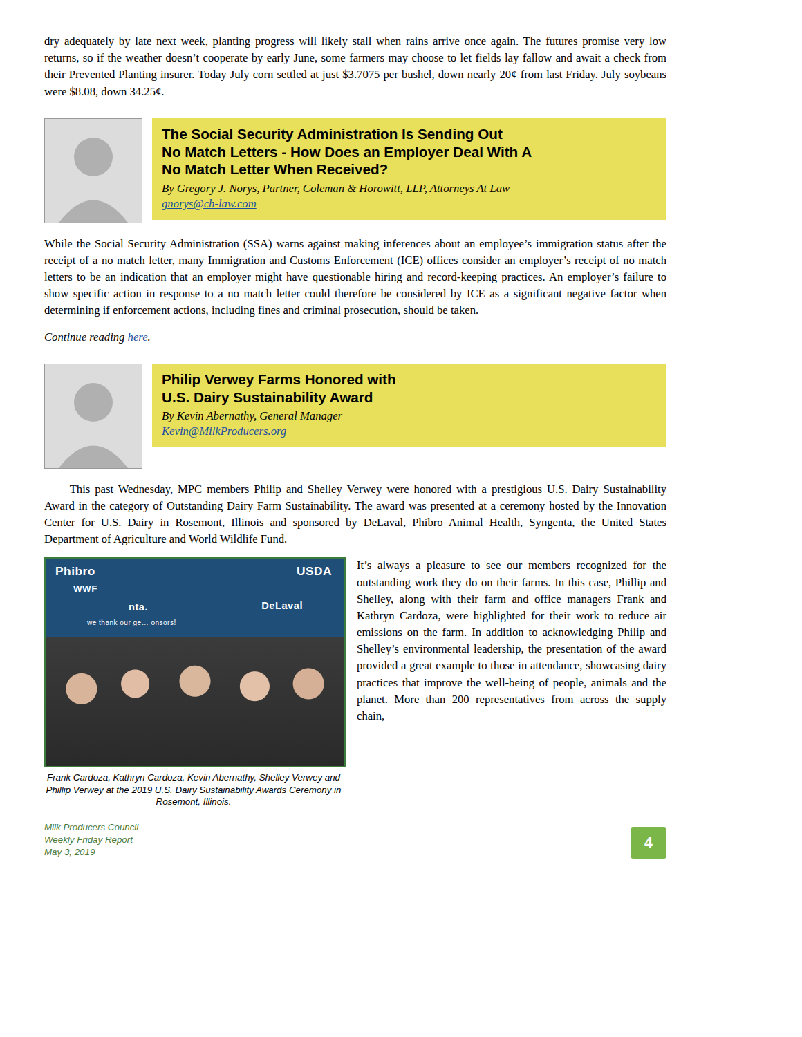dry adequately by late next week, planting progress will likely stall when rains arrive once again. The futures promise very low returns, so if the weather doesn’t cooperate by early June, some farmers may choose to let fields lay fallow and await a check from their Prevented Planting insurer. Today July corn settled at just $3.7075 per bushel, down nearly 20¢ from last Friday. July soybeans were $8.08, down 34.25¢.
The Social Security Administration Is Sending Out
No Match Letters - How Does an Employer Deal With A
No Match Letter When Received?
By Gregory J. Norys, Partner, Coleman & Horowitt, LLP, Attorneys At Law
gnorys@ch-law.com
While the Social Security Administration (SSA) warns against making inferences about an employee’s immigration status after the receipt of a no match letter, many Immigration and Customs Enforcement (ICE) offices consider an employer’s receipt of no match letters to be an indication that an employer might have questionable hiring and record-keeping practices. An employer’s failure to show specific action in response to a no match letter could therefore be considered by ICE as a significant negative factor when determining if enforcement actions, including fines and criminal prosecution, should be taken.
Continue reading here.
Philip Verwey Farms Honored with
U.S. Dairy Sustainability Award
By Kevin Abernathy, General Manager
Kevin@MilkProducers.org
This past Wednesday, MPC members Philip and Shelley Verwey were honored with a prestigious U.S. Dairy Sustainability Award in the category of Outstanding Dairy Farm Sustainability. The award was presented at a ceremony hosted by the Innovation Center for U.S. Dairy in Rosemont, Illinois and sponsored by DeLaval, Phibro Animal Health, Syngenta, the United States Department of Agriculture and World Wildlife Fund.
Phibro USDA WWF nta. DeLaval we thank our ge… onsors!
Frank Cardoza, Kathryn Cardoza, Kevin Abernathy, Shelley Verwey and Phillip Verwey at the 2019 U.S. Dairy Sustainability Awards Ceremony in Rosemont, Illinois.
It’s always a pleasure to see our members recognized for the outstanding work they do on their farms. In this case, Phillip and Shelley, along with their farm and office managers Frank and Kathryn Cardoza, were highlighted for their work to reduce air emissions on the farm. In addition to acknowledging Philip and Shelley’s environmental leadership, the presentation of the award provided a great example to those in attendance, showcasing dairy practices that improve the well-being of people, animals and the planet. More than 200 representatives from across the supply chain,
Milk Producers Council
Weekly Friday Report
May 3, 2019
4